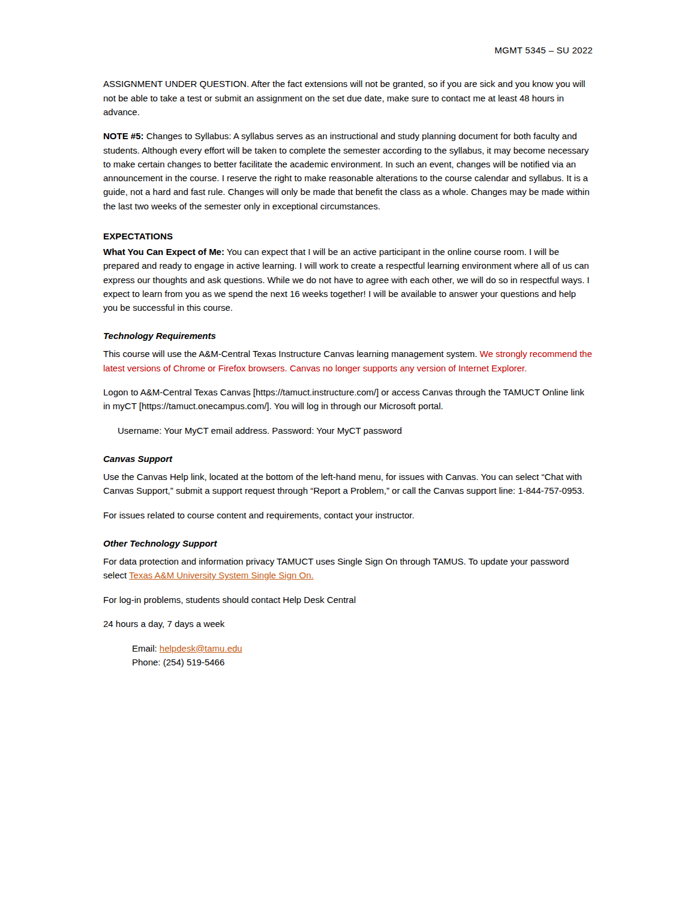MGMT 5345 – SU 2022
ASSIGNMENT UNDER QUESTION. After the fact extensions will not be granted, so if you are sick and you know you will not be able to take a test or submit an assignment on the set due date, make sure to contact me at least 48 hours in advance.
NOTE #5: Changes to Syllabus: A syllabus serves as an instructional and study planning document for both faculty and students. Although every effort will be taken to complete the semester according to the syllabus, it may become necessary to make certain changes to better facilitate the academic environment. In such an event, changes will be notified via an announcement in the course. I reserve the right to make reasonable alterations to the course calendar and syllabus. It is a guide, not a hard and fast rule. Changes will only be made that benefit the class as a whole. Changes may be made within the last two weeks of the semester only in exceptional circumstances.
Expectations
What You Can Expect of Me: You can expect that I will be an active participant in the online course room. I will be prepared and ready to engage in active learning. I will work to create a respectful learning environment where all of us can express our thoughts and ask questions. While we do not have to agree with each other, we will do so in respectful ways. I expect to learn from you as we spend the next 16 weeks together! I will be available to answer your questions and help you be successful in this course.
Technology Requirements
This course will use the A&M-Central Texas Instructure Canvas learning management system. We strongly recommend the latest versions of Chrome or Firefox browsers. Canvas no longer supports any version of Internet Explorer.
Logon to A&M-Central Texas Canvas [https://tamuct.instructure.com/] or access Canvas through the TAMUCT Online link in myCT [https://tamuct.onecampus.com/]. You will log in through our Microsoft portal.
Username: Your MyCT email address. Password: Your MyCT password
Canvas Support
Use the Canvas Help link, located at the bottom of the left-hand menu, for issues with Canvas. You can select “Chat with Canvas Support,” submit a support request through “Report a Problem,” or call the Canvas support line: 1-844-757-0953.
For issues related to course content and requirements, contact your instructor.
Other Technology Support
For data protection and information privacy TAMUCT uses Single Sign On through TAMUS. To update your password select Texas A&M University System Single Sign On.
For log-in problems, students should contact Help Desk Central
24 hours a day, 7 days a week
Email: helpdesk@tamu.edu
Phone: (254) 519-5466